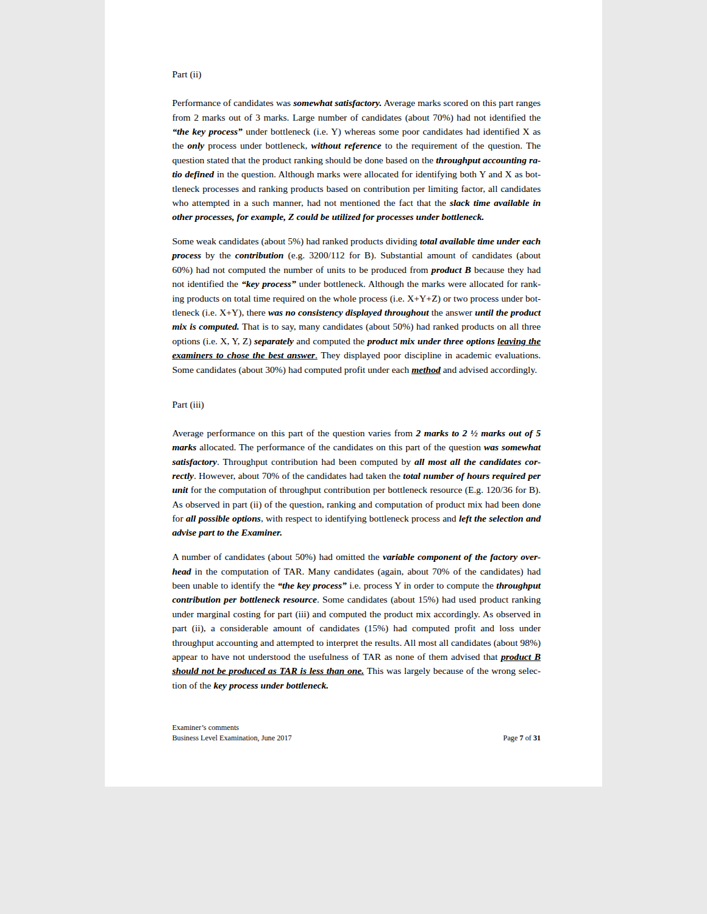Part (ii)
Performance of candidates was somewhat satisfactory. Average marks scored on this part ranges from 2 marks out of 3 marks. Large number of candidates (about 70%) had not identified the “the key process” under bottleneck (i.e. Y) whereas some poor candidates had identified X as the only process under bottleneck, without reference to the requirement of the question. The question stated that the product ranking should be done based on the throughput accounting ratio defined in the question. Although marks were allocated for identifying both Y and X as bottleneck processes and ranking products based on contribution per limiting factor, all candidates who attempted in a such manner, had not mentioned the fact that the slack time available in other processes, for example, Z could be utilized for processes under bottleneck.
Some weak candidates (about 5%) had ranked products dividing total available time under each process by the contribution (e.g. 3200/112 for B). Substantial amount of candidates (about 60%) had not computed the number of units to be produced from product B because they had not identified the “key process” under bottleneck. Although the marks were allocated for ranking products on total time required on the whole process (i.e. X+Y+Z) or two process under bottleneck (i.e. X+Y), there was no consistency displayed throughout the answer until the product mix is computed. That is to say, many candidates (about 50%) had ranked products on all three options (i.e. X, Y, Z) separately and computed the product mix under three options leaving the examiners to chose the best answer. They displayed poor discipline in academic evaluations. Some candidates (about 30%) had computed profit under each method and advised accordingly.
Part (iii)
Average performance on this part of the question varies from 2 marks to 2 ½ marks out of 5 marks allocated. The performance of the candidates on this part of the question was somewhat satisfactory. Throughput contribution had been computed by all most all the candidates correctly. However, about 70% of the candidates had taken the total number of hours required per unit for the computation of throughput contribution per bottleneck resource (E.g. 120/36 for B). As observed in part (ii) of the question, ranking and computation of product mix had been done for all possible options, with respect to identifying bottleneck process and left the selection and advise part to the Examiner.
A number of candidates (about 50%) had omitted the variable component of the factory overhead in the computation of TAR. Many candidates (again, about 70% of the candidates) had been unable to identify the “the key process” i.e. process Y in order to compute the throughput contribution per bottleneck resource. Some candidates (about 15%) had used product ranking under marginal costing for part (iii) and computed the product mix accordingly. As observed in part (ii), a considerable amount of candidates (15%) had computed profit and loss under throughput accounting and attempted to interpret the results. All most all candidates (about 98%) appear to have not understood the usefulness of TAR as none of them advised that product B should not be produced as TAR is less than one. This was largely because of the wrong selection of the key process under bottleneck.
Examiner’s comments
Business Level Examination, June 2017
Page 7 of 31